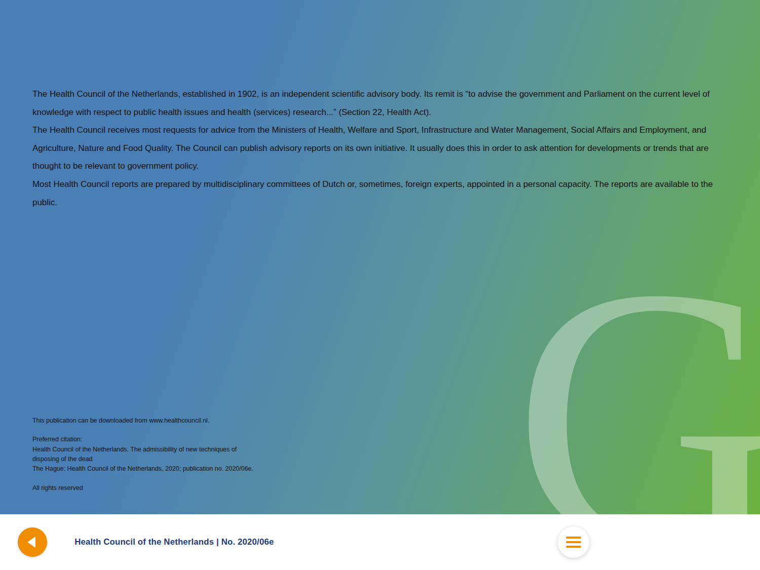G
The Health Council of the Netherlands, established in 1902, is an independent scientific advisory body. Its remit is “to advise the government and Parliament on the current level of knowledge with respect to public health issues and health (services) research...” (Section 22, Health Act).
The Health Council receives most requests for advice from the Ministers of Health, Welfare and Sport, Infrastructure and Water Management, Social Affairs and Employment, and Agriculture, Nature and Food Quality. The Council can publish advisory reports on its own initiative. It usually does this in order to ask attention for developments or trends that are thought to be relevant to government policy.
Most Health Council reports are prepared by multidisciplinary committees of Dutch or, sometimes, foreign experts, appointed in a personal capacity. The reports are available to the public.
This publication can be downloaded from www.healthcouncil.nl.
Preferred citation:
Health Council of the Netherlands. The admissibility of new techniques of
disposing of the dead
The Hague: Health Council of the Netherlands, 2020; publication no. 2020/06e.
All rights reserved
Health Council of the Netherlands | No. 2020/06e